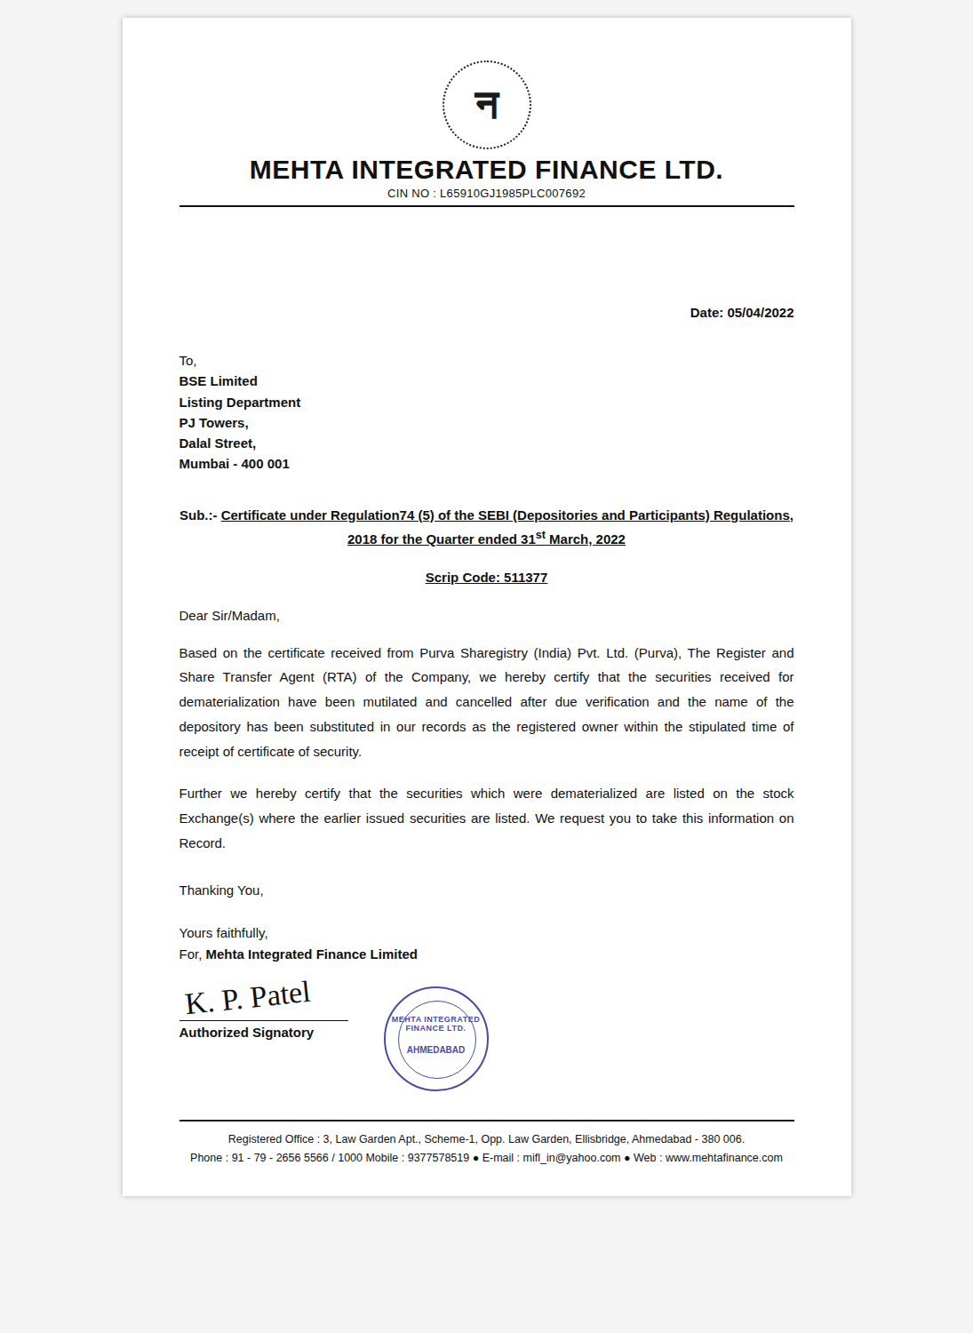न
MEHTA INTEGRATED FINANCE LTD.
CIN NO : L65910GJ1985PLC007692
Date: 05/04/2022
To,
BSE Limited
Listing Department
PJ Towers,
Dalal Street,
Mumbai - 400 001
Sub.:- Certificate under Regulation74 (5) of the SEBI (Depositories and Participants) Regulations, 2018 for the Quarter ended 31st March, 2022
Scrip Code: 511377
Dear Sir/Madam,
Based on the certificate received from Purva Sharegistry (India) Pvt. Ltd. (Purva), The Register and Share Transfer Agent (RTA) of the Company, we hereby certify that the securities received for dematerialization have been mutilated and cancelled after due verification and the name of the depository has been substituted in our records as the registered owner within the stipulated time of receipt of certificate of security.
Further we hereby certify that the securities which were dematerialized are listed on the stock Exchange(s) where the earlier issued securities are listed. We request you to take this information on Record.
Thanking You,
Yours faithfully,
For, Mehta Integrated Finance Limited
K. P. Patel
Authorized Signatory
MEHTA INTEGRATED FINANCE LTD.
AHMEDABAD
Registered Office : 3, Law Garden Apt., Scheme-1, Opp. Law Garden, Ellisbridge, Ahmedabad - 380 006.
Phone : 91 - 79 - 2656 5566 / 1000 Mobile : 9377578519 ● E-mail : mifl_in@yahoo.com ● Web : www.mehtafinance.com